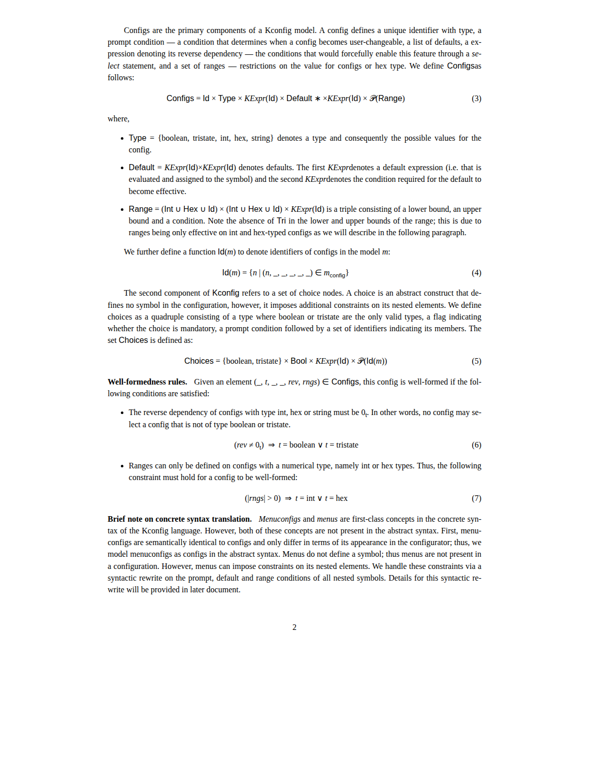Configs are the primary components of a Kconfig model. A config defines a unique identifier with type, a prompt condition — a condition that determines when a config becomes user-changeable, a list of defaults, a expression denoting its reverse dependency — the conditions that would forcefully enable this feature through a select statement, and a set of ranges — restrictions on the value for configs or hex type. We define Configsas follows:
Configs = Id × Type × KExpr(Id) × Default ∗ ×KExpr(Id) × 𝒫(Range)
(3)
where,
Type = {boolean, tristate, int, hex, string} denotes a type and consequently the possible values for the config.
Default = KExpr(Id)×KExpr(Id) denotes defaults. The first KExprdenotes a default expression (i.e. that is evaluated and assigned to the symbol) and the second KExprdenotes the condition required for the default to become effective.
Range = (Int ∪ Hex ∪ Id) × (Int ∪ Hex ∪ Id) × KExpr(Id) is a triple consisting of a lower bound, an upper bound and a condition. Note the absence of Tri in the lower and upper bounds of the range; this is due to ranges being only effective on int and hex-typed configs as we will describe in the following paragraph.
We further define a function Id(m) to denote identifiers of configs in the model m:
Id(m) = {n | (n, _, _, _, _, _) ∈ mconfig}
(4)
The second component of Kconfig refers to a set of choice nodes. A choice is an abstract construct that defines no symbol in the configuration, however, it imposes additional constraints on its nested elements. We define choices as a quadruple consisting of a type where boolean or tristate are the only valid types, a flag indicating whether the choice is mandatory, a prompt condition followed by a set of identifiers indicating its members. The set Choices is defined as:
Choices = {boolean, tristate} × Bool × KExpr(Id) × 𝒫(Id(m))
(5)
Well-formedness rules. Given an element (_, t, _, _, rev, rngs) ∈ Configs, this config is well-formed if the following conditions are satisfied:
The reverse dependency of configs with type int, hex or string must be 0t. In other words, no config may select a config that is not of type boolean or tristate.
(rev ≠ 0t) ⇒ t = boolean ∨ t = tristate
(6)
Ranges can only be defined on configs with a numerical type, namely int or hex types. Thus, the following constraint must hold for a config to be well-formed:
(|rngs| > 0) ⇒ t = int ∨ t = hex
(7)
Brief note on concrete syntax translation. Menuconfigs and menus are first-class concepts in the concrete syntax of the Kconfig language. However, both of these concepts are not present in the abstract syntax. First, menuconfigs are semantically identical to configs and only differ in terms of its appearance in the configurator; thus, we model menuconfigs as configs in the abstract syntax. Menus do not define a symbol; thus menus are not present in a configuration. However, menus can impose constraints on its nested elements. We handle these constraints via a syntactic rewrite on the prompt, default and range conditions of all nested symbols. Details for this syntactic rewrite will be provided in later document.
2